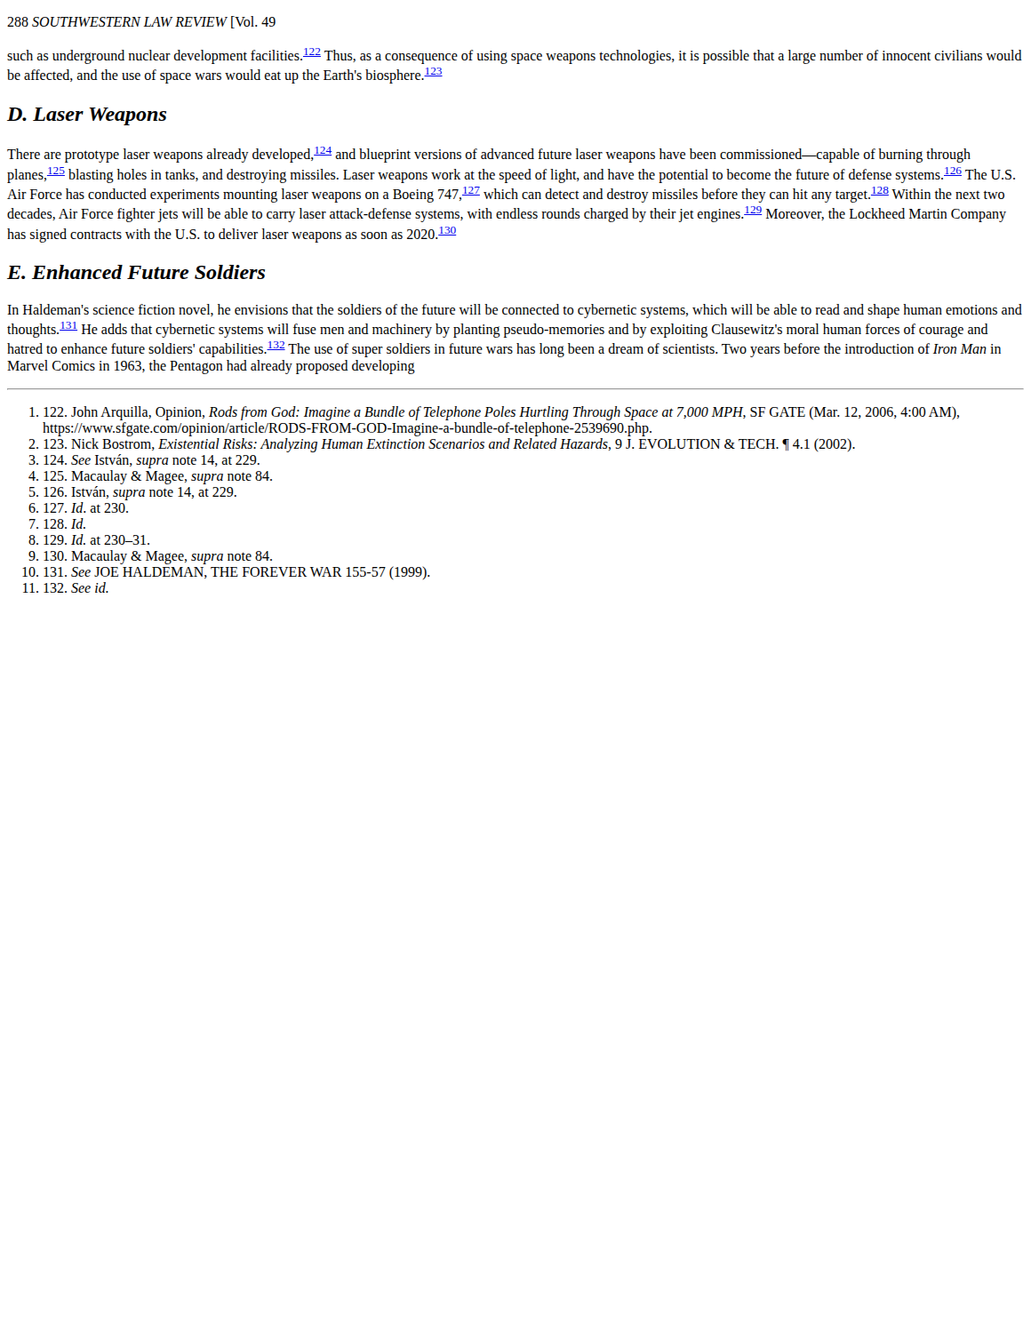288 SOUTHWESTERN LAW REVIEW [Vol. 49
such as underground nuclear development facilities.122 Thus, as a consequence of using space weapons technologies, it is possible that a large number of innocent civilians would be affected, and the use of space wars would eat up the Earth's biosphere.123
D. Laser Weapons
There are prototype laser weapons already developed,124 and blueprint versions of advanced future laser weapons have been commissioned—capable of burning through planes,125 blasting holes in tanks, and destroying missiles. Laser weapons work at the speed of light, and have the potential to become the future of defense systems.126 The U.S. Air Force has conducted experiments mounting laser weapons on a Boeing 747,127 which can detect and destroy missiles before they can hit any target.128 Within the next two decades, Air Force fighter jets will be able to carry laser attack-defense systems, with endless rounds charged by their jet engines.129 Moreover, the Lockheed Martin Company has signed contracts with the U.S. to deliver laser weapons as soon as 2020.130
E. Enhanced Future Soldiers
In Haldeman's science fiction novel, he envisions that the soldiers of the future will be connected to cybernetic systems, which will be able to read and shape human emotions and thoughts.131 He adds that cybernetic systems will fuse men and machinery by planting pseudo-memories and by exploiting Clausewitz's moral human forces of courage and hatred to enhance future soldiers' capabilities.132 The use of super soldiers in future wars has long been a dream of scientists. Two years before the introduction of Iron Man in Marvel Comics in 1963, the Pentagon had already proposed developing
122. John Arquilla, Opinion, Rods from God: Imagine a Bundle of Telephone Poles Hurtling Through Space at 7,000 MPH, SF GATE (Mar. 12, 2006, 4:00 AM), https://www.sfgate.com/opinion/article/RODS-FROM-GOD-Imagine-a-bundle-of-telephone-2539690.php.
123. Nick Bostrom, Existential Risks: Analyzing Human Extinction Scenarios and Related Hazards, 9 J. EVOLUTION & TECH. ¶ 4.1 (2002).
124. See István, supra note 14, at 229.
125. Macaulay & Magee, supra note 84.
126. István, supra note 14, at 229.
127. Id. at 230.
128. Id.
129. Id. at 230–31.
130. Macaulay & Magee, supra note 84.
131. See JOE HALDEMAN, THE FOREVER WAR 155-57 (1999).
132. See id.